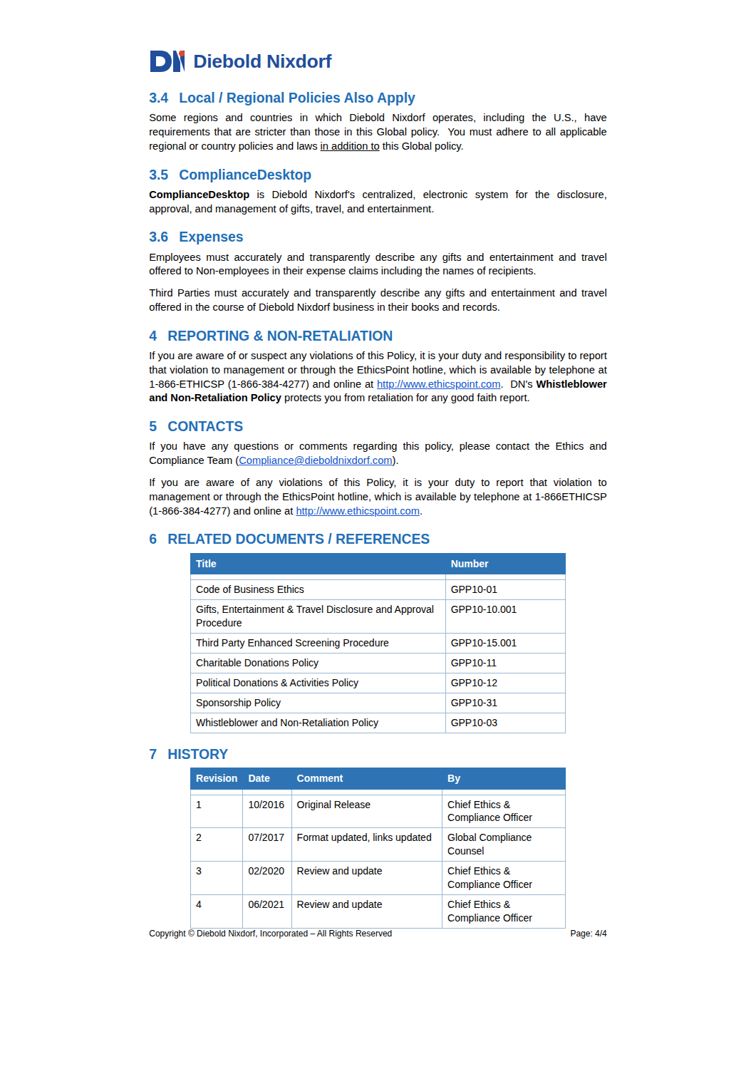Diebold Nixdorf
3.4 Local / Regional Policies Also Apply
Some regions and countries in which Diebold Nixdorf operates, including the U.S., have requirements that are stricter than those in this Global policy. You must adhere to all applicable regional or country policies and laws in addition to this Global policy.
3.5 ComplianceDesktop
ComplianceDesktop is Diebold Nixdorf's centralized, electronic system for the disclosure, approval, and management of gifts, travel, and entertainment.
3.6 Expenses
Employees must accurately and transparently describe any gifts and entertainment and travel offered to Non-employees in their expense claims including the names of recipients.
Third Parties must accurately and transparently describe any gifts and entertainment and travel offered in the course of Diebold Nixdorf business in their books and records.
4 REPORTING & NON-RETALIATION
If you are aware of or suspect any violations of this Policy, it is your duty and responsibility to report that violation to management or through the EthicsPoint hotline, which is available by telephone at 1-866-ETHICSP (1-866-384-4277) and online at http://www.ethicspoint.com. DN's Whistleblower and Non-Retaliation Policy protects you from retaliation for any good faith report.
5 CONTACTS
If you have any questions or comments regarding this policy, please contact the Ethics and Compliance Team (Compliance@dieboldnixdorf.com).
If you are aware of any violations of this Policy, it is your duty to report that violation to management or through the EthicsPoint hotline, which is available by telephone at 1-866ETHICSP (1-866-384-4277) and online at http://www.ethicspoint.com.
6 RELATED DOCUMENTS / REFERENCES
| Title | Number |
| --- | --- |
| Code of Business Ethics | GPP10-01 |
| Gifts, Entertainment & Travel Disclosure and Approval Procedure | GPP10-10.001 |
| Third Party Enhanced Screening Procedure | GPP10-15.001 |
| Charitable Donations Policy | GPP10-11 |
| Political Donations & Activities Policy | GPP10-12 |
| Sponsorship Policy | GPP10-31 |
| Whistleblower and Non-Retaliation Policy | GPP10-03 |
7 HISTORY
| Revision | Date | Comment | By |
| --- | --- | --- | --- |
| 1 | 10/2016 | Original Release | Chief Ethics & Compliance Officer |
| 2 | 07/2017 | Format updated, links updated | Global Compliance Counsel |
| 3 | 02/2020 | Review and update | Chief Ethics & Compliance Officer |
| 4 | 06/2021 | Review and update | Chief Ethics & Compliance Officer |
Copyright © Diebold Nixdorf, Incorporated – All Rights Reserved Page: 4/4